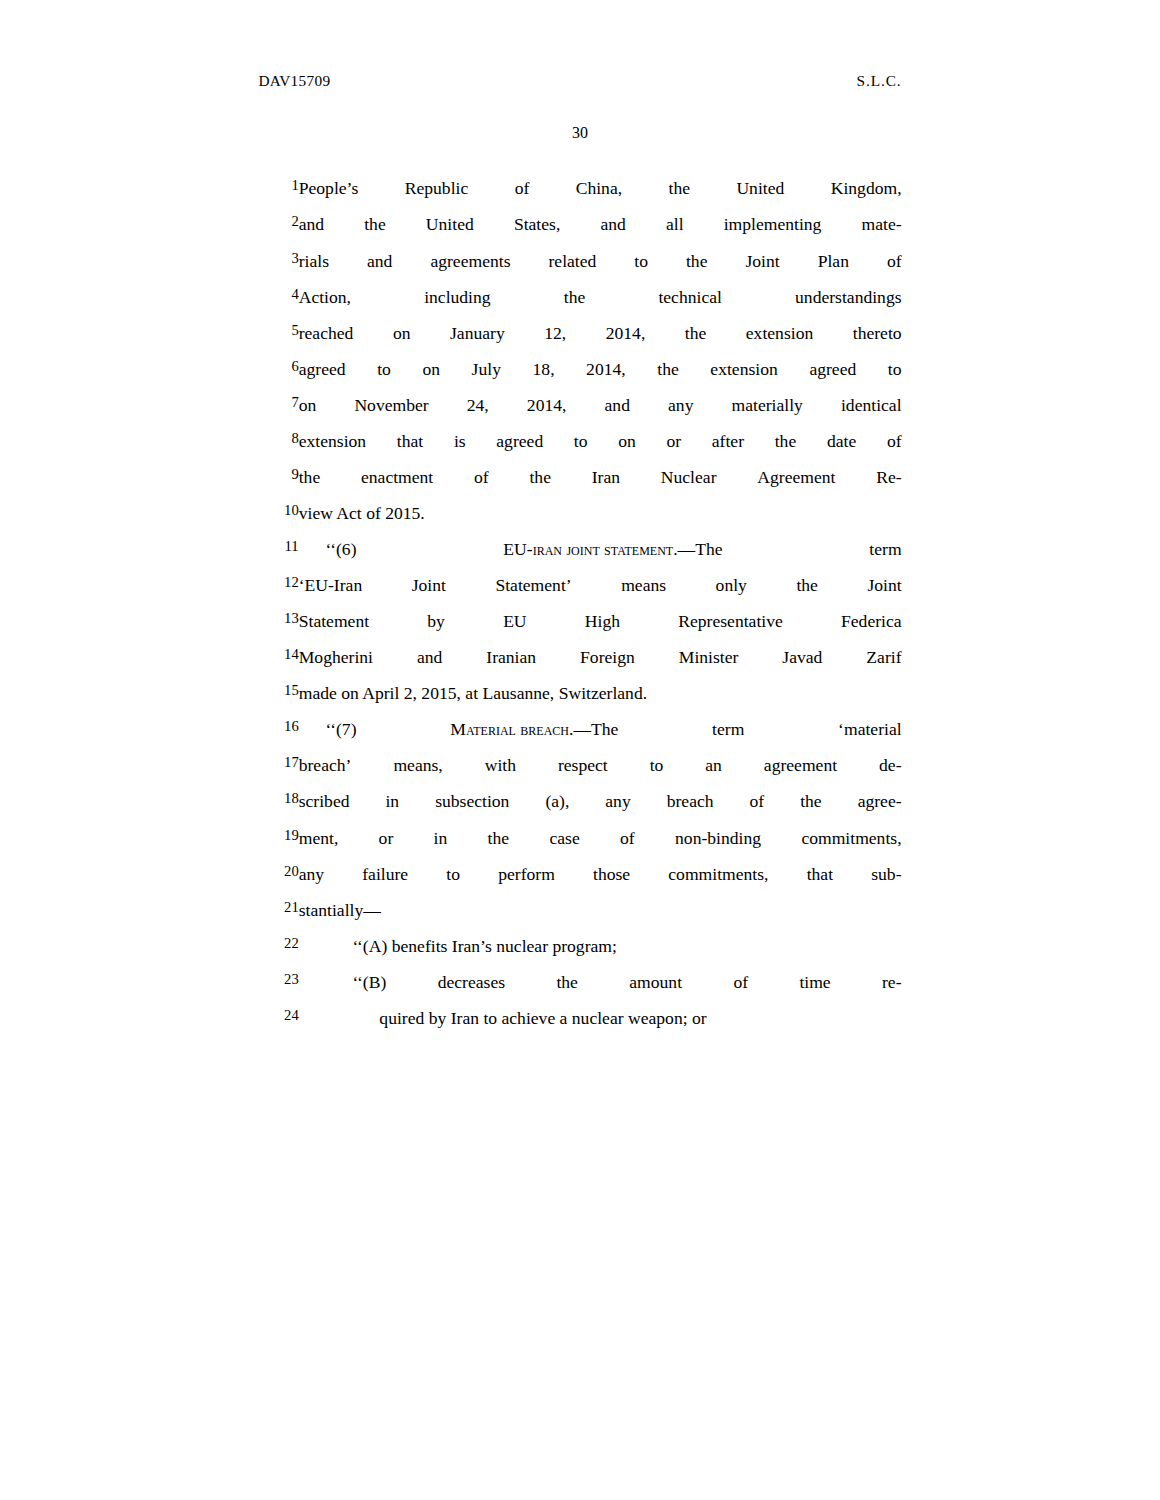DAV15709 S.L.C.
30
| 1 | People’s Republic of China, the United Kingdom, |
| 2 | and the United States, and all implementing mate- |
| 3 | rials and agreements related to the Joint Plan of |
| 4 | Action, including the technical understandings |
| 5 | reached on January 12, 2014, the extension thereto |
| 6 | agreed to on July 18, 2014, the extension agreed to |
| 7 | on November 24, 2014, and any materially identical |
| 8 | extension that is agreed to on or after the date of |
| 9 | the enactment of the Iran Nuclear Agreement Re- |
| 10 | view Act of 2015. |
| 11 | ‘‘(6) EU-iran joint statement .—The term |
| 12 | ‘EU-Iran Joint Statement’ means only the Joint |
| 13 | Statement by EU High Representative Federica |
| 14 | Mogherini and Iranian Foreign Minister Javad Zarif |
| 15 | made on April 2, 2015, at Lausanne, Switzerland. |
| 16 | ‘‘(7) Material breach .—The term ‘material |
| 17 | breach’ means, with respect to an agreement de- |
| 18 | scribed in subsection (a), any breach of the agree- |
| 19 | ment, or in the case of non-binding commitments, |
| 20 | any failure to perform those commitments, that sub- |
| 21 | stantially— |
| 22 | ‘‘(A) benefits Iran’s nuclear program; |
| 23 | ‘‘(B) decreases the amount of time re- |
| 24 | quired by Iran to achieve a nuclear weapon; or |